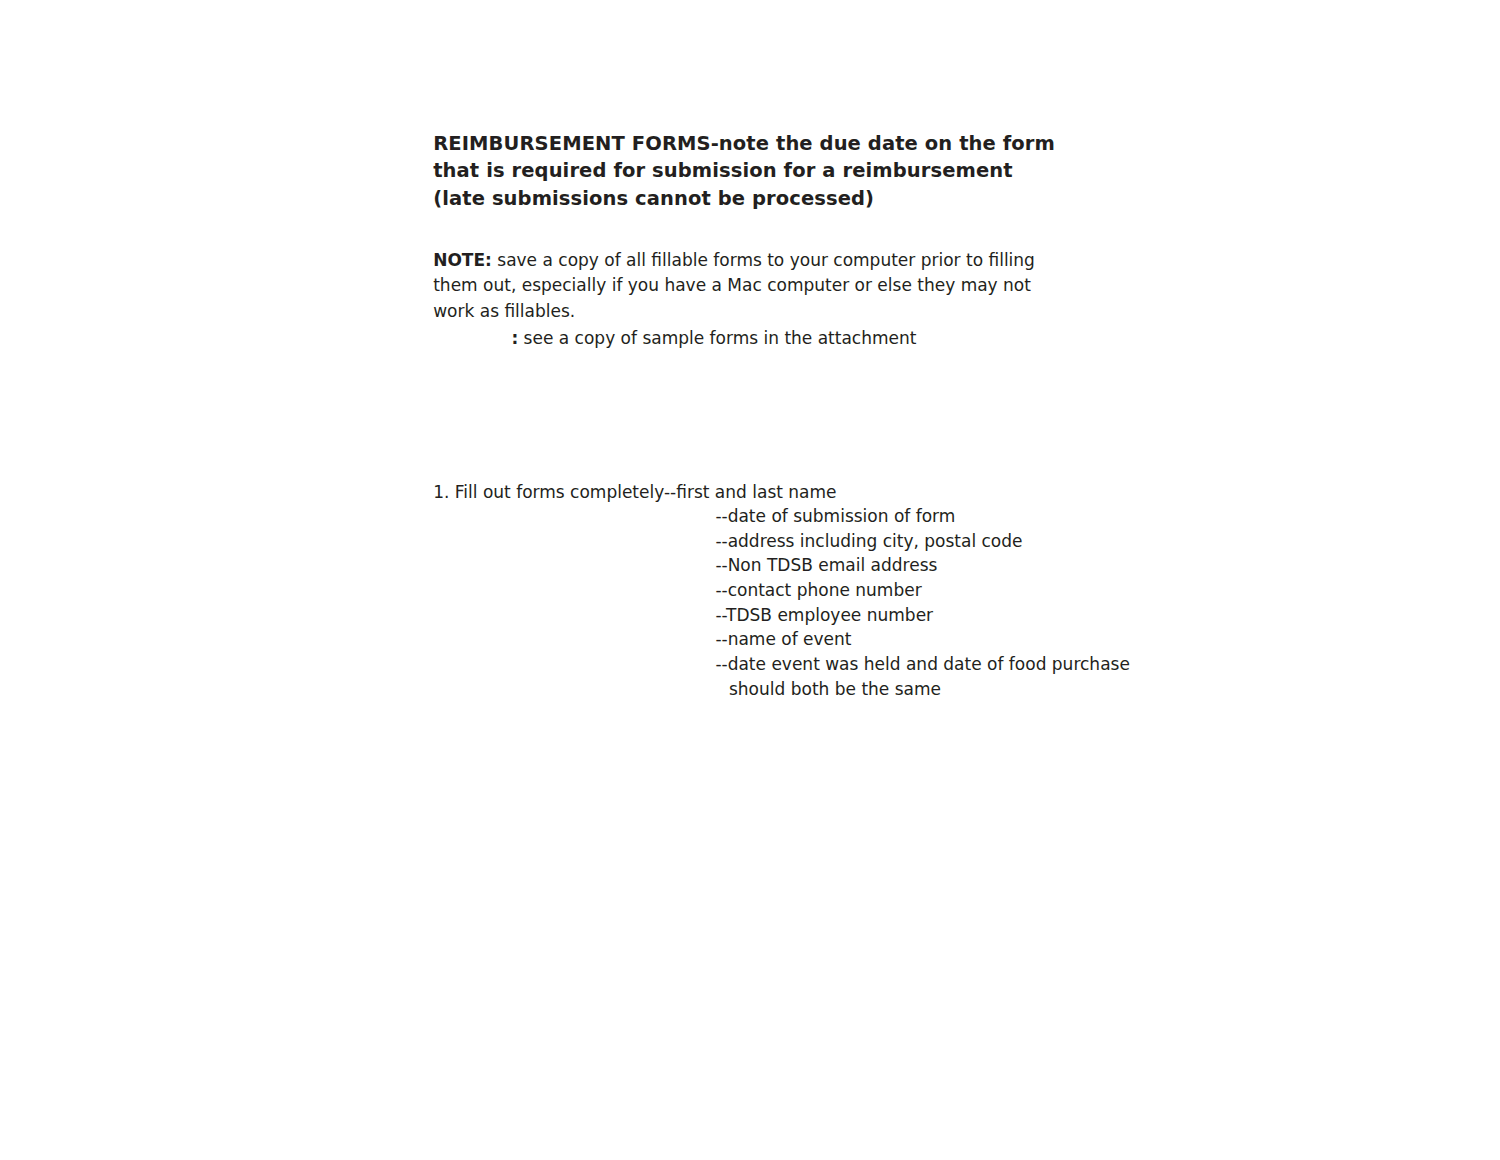REIMBURSEMENT FORMS-note the due date on the form that is required for submission for a reimbursement (late submissions cannot be processed)
NOTE: save a copy of all fillable forms to your computer prior to filling them out, especially if you have a Mac computer or else they may not work as fillables.
: see a copy of sample forms in the attachment
1. Fill out forms completely--first and last name
--date of submission of form
--address including city, postal code
--Non TDSB email address
--contact phone number
--TDSB employee number
--name of event
--date event was held and date of food purchase
should both be the same